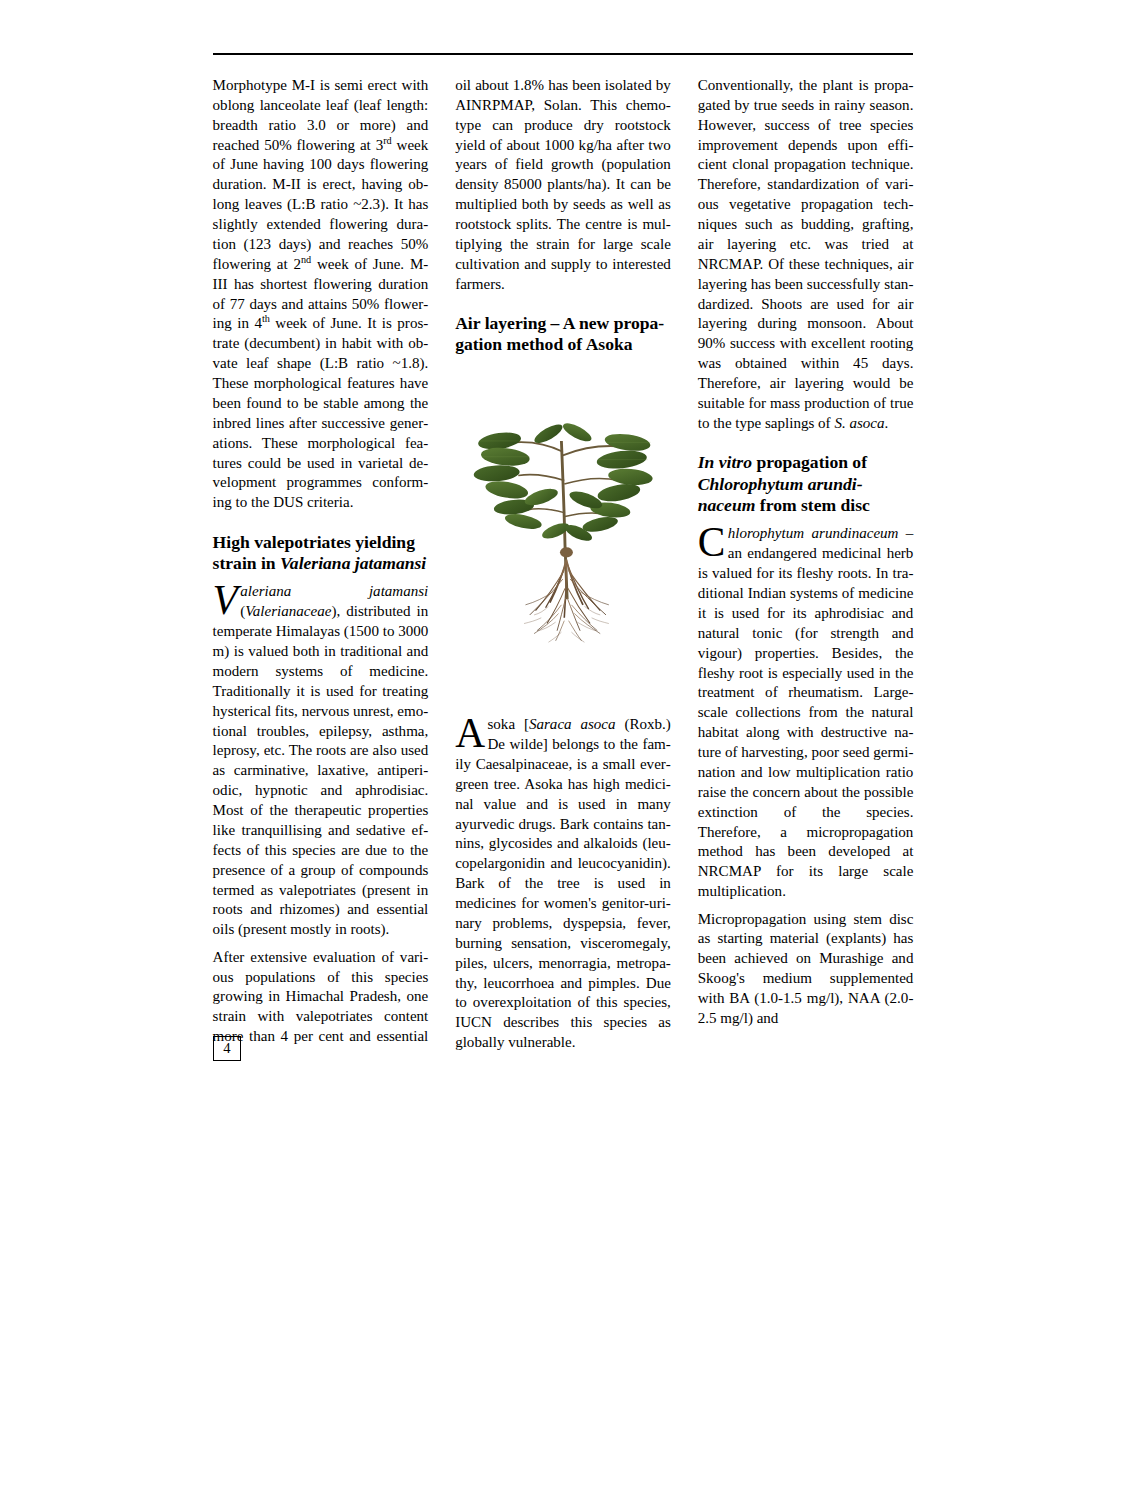Morphotype M-I is semi erect with oblong lanceolate leaf (leaf length: breadth ratio 3.0 or more) and reached 50% flowering at 3rd week of June having 100 days flowering duration. M-II is erect, having oblong leaves (L:B ratio ~2.3). It has slightly extended flowering duration (123 days) and reaches 50% flowering at 2nd week of June. M-III has shortest flowering duration of 77 days and attains 50% flowering in 4th week of June. It is prostrate (decumbent) in habit with obvate leaf shape (L:B ratio ~1.8). These morphological features have been found to be stable among the inbred lines after successive generations. These morphological features could be used in varietal development programmes conforming to the DUS criteria.
High valepotriates yielding strain in Valeriana jatamansi
Valeriana jatamansi (Valerianaceae), distributed in temperate Himalayas (1500 to 3000 m) is valued both in traditional and modern systems of medicine. Traditionally it is used for treating hysterical fits, nervous unrest, emotional troubles, epilepsy, asthma, leprosy, etc. The roots are also used as carminative, laxative, antiperiodic, hypnotic and aphrodisiac. Most of the therapeutic properties like tranquillising and sedative effects of this species are due to the presence of a group of compounds termed as valepotriates (present in roots and rhizomes) and essential oils (present mostly in roots).
After extensive evaluation of various populations of this species growing in Himachal Pradesh, one strain with valepotriates content more than 4 per cent and essential oil about 1.8% has been isolated by AINRPMAP, Solan. This chemotype can produce dry rootstock yield of about 1000 kg/ha after two years of field growth (population density 85000 plants/ha). It can be multiplied both by seeds as well as rootstock splits. The centre is multiplying the strain for large scale cultivation and supply to interested farmers.
Air layering – A new propagation method of Asoka
Asoka [Saraca asoca (Roxb.) De wilde] belongs to the family Caesalpinaceae, is a small evergreen tree. Asoka has high medicinal value and is used in many ayurvedic drugs. Bark contains tannins, glycosides and alkaloids (leucopelargonidin and leucocyanidin). Bark of the tree is used in medicines for women's genitor-urinary problems, dyspepsia, fever, burning sensation, visceromegaly, piles, ulcers, menorragia, metropathy, leucorrhoea and pimples. Due to overexploitation of this species, IUCN describes this species as globally vulnerable.
Conventionally, the plant is propagated by true seeds in rainy season. However, success of tree species improvement depends upon efficient clonal propagation technique. Therefore, standardization of various vegetative propagation techniques such as budding, grafting, air layering etc. was tried at NRCMAP. Of these techniques, air layering has been successfully standardized. Shoots are used for air layering during monsoon. About 90% success with excellent rooting was obtained within 45 days. Therefore, air layering would be suitable for mass production of true to the type saplings of S. asoca.
In vitro propagation of Chlorophytum arundinaceum from stem disc
Chlorophytum arundinaceum – an endangered medicinal herb is valued for its fleshy roots. In traditional Indian systems of medicine it is used for its aphrodisiac and natural tonic (for strength and vigour) properties. Besides, the fleshy root is especially used in the treatment of rheumatism. Large-scale collections from the natural habitat along with destructive nature of harvesting, poor seed germination and low multiplication ratio raise the concern about the possible extinction of the species. Therefore, a micropropagation method has been developed at NRCMAP for its large scale multiplication.
Micropropagation using stem disc as starting material (explants) has been achieved on Murashige and Skoog's medium supplemented with BA (1.0-1.5 mg/l), NAA (2.0-2.5 mg/l) and
4